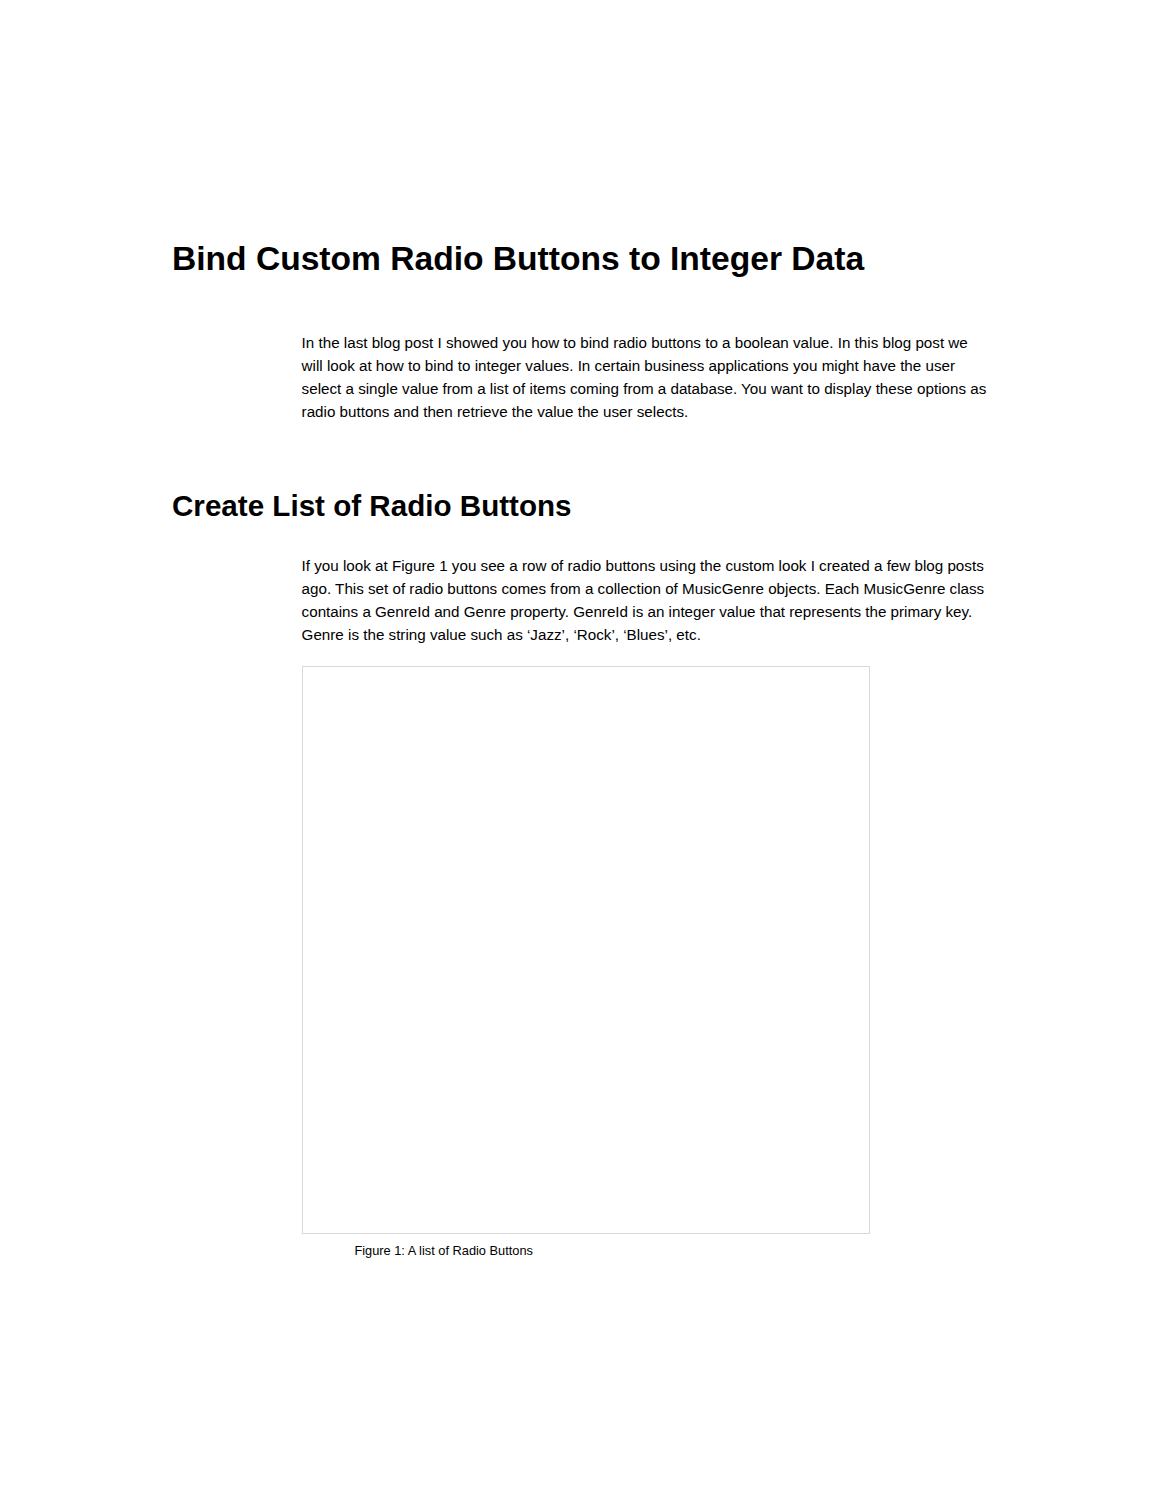Bind Custom Radio Buttons to Integer Data
In the last blog post I showed you how to bind radio buttons to a boolean value. In this blog post we will look at how to bind to integer values. In certain business applications you might have the user select a single value from a list of items coming from a database. You want to display these options as radio buttons and then retrieve the value the user selects.
Create List of Radio Buttons
If you look at Figure 1 you see a row of radio buttons using the custom look I created a few blog posts ago. This set of radio buttons comes from a collection of MusicGenre objects. Each MusicGenre class contains a GenreId and Genre property. GenreId is an integer value that represents the primary key. Genre is the string value such as ‘Jazz’, ‘Rock’, ‘Blues’, etc.
Figure 1: A list of Radio Buttons